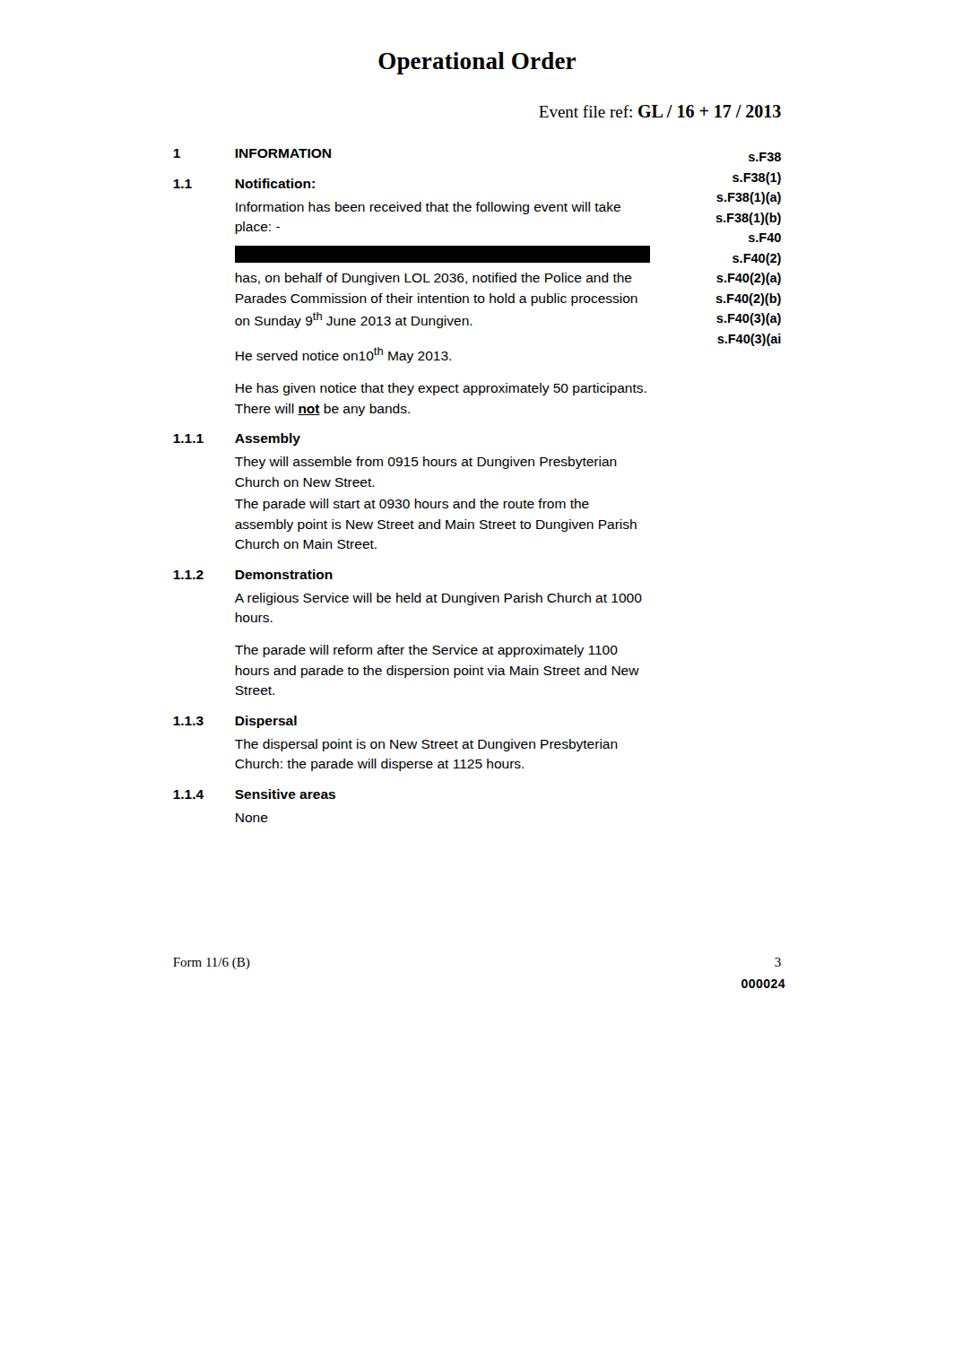Operational Order
Event file ref: GL / 16 + 17 / 2013
1
INFORMATION
1.1
Notification:
Information has been received that the following event will take place: -
has, on behalf of Dungiven LOL 2036, notified the Police and the Parades Commission of their intention to hold a public procession on Sunday 9th June 2013 at Dungiven.
He served notice on10th May 2013.
He has given notice that they expect approximately 50 participants. There will not be any bands.
1.1.1
Assembly
They will assemble from 0915 hours at Dungiven Presbyterian Church on New Street.
The parade will start at 0930 hours and the route from the assembly point is New Street and Main Street to Dungiven Parish Church on Main Street.
1.1.2
Demonstration
A religious Service will be held at Dungiven Parish Church at 1000 hours.
The parade will reform after the Service at approximately 1100 hours and parade to the dispersion point via Main Street and New Street.
1.1.3
Dispersal
The dispersal point is on New Street at Dungiven Presbyterian Church: the parade will disperse at 1125 hours.
1.1.4
Sensitive areas
None
s.F38
s.F38(1)
s.F38(1)(a)
s.F38(1)(b)
s.F40
s.F40(2)
s.F40(2)(a)
s.F40(2)(b)
s.F40(3)(a)
s.F40(3)(ai
Form 11/6 (B) 3
000024